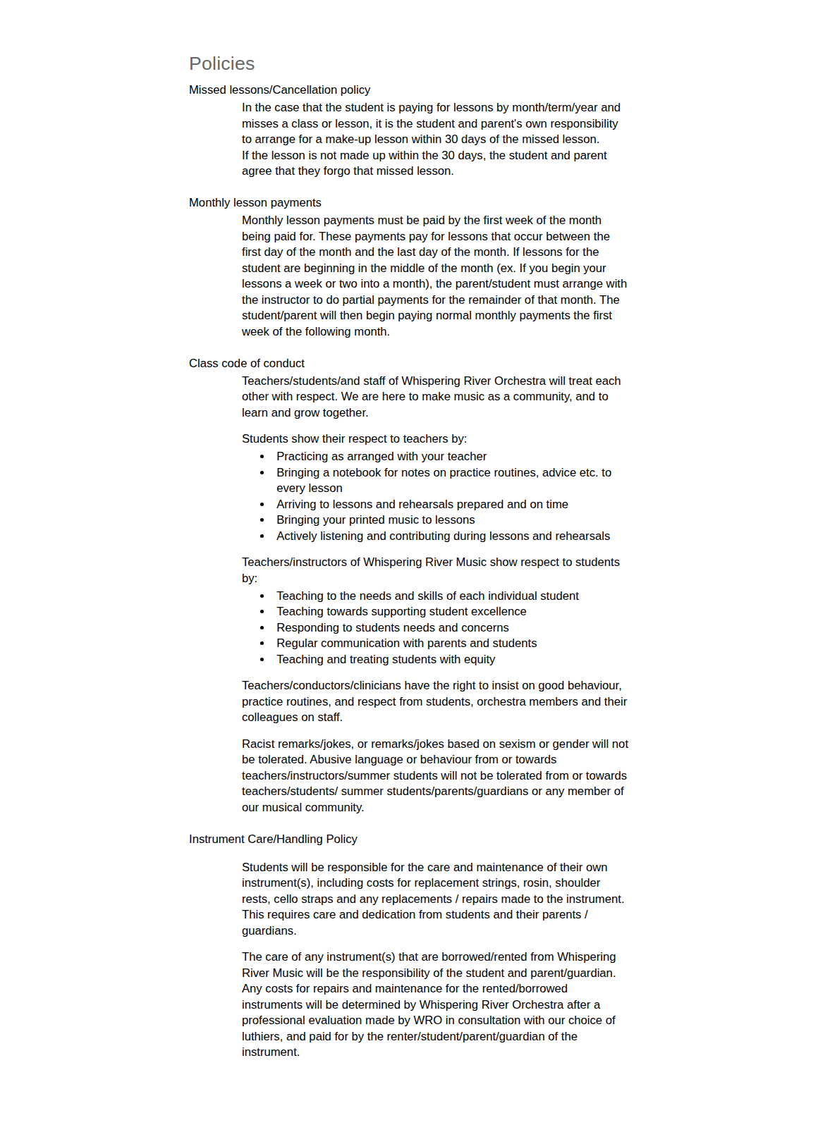Policies
Missed lessons/Cancellation policy
In the case that the student is paying for lessons by month/term/year and misses a class or lesson, it is the student and parent's own responsibility to arrange for a make-up lesson within 30 days of the missed lesson.
If the lesson is not made up within the 30 days, the student and parent agree that they forgo that missed lesson.
Monthly lesson payments
Monthly lesson payments must be paid by the first week of the month being paid for. These payments pay for lessons that occur between the first day of the month and the last day of the month. If lessons for the student are beginning in the middle of the month (ex. If you begin your lessons a week or two into a month), the parent/student must arrange with the instructor to do partial payments for the remainder of that month. The student/parent will then begin paying normal monthly payments the first week of the following month.
Class code of conduct
Teachers/students/and staff of Whispering River Orchestra will treat each other with respect. We are here to make music as a community, and to learn and grow together.
Students show their respect to teachers by:
Practicing as arranged with your teacher
Bringing a notebook for notes on practice routines, advice etc. to every lesson
Arriving to lessons and rehearsals prepared and on time
Bringing your printed music to lessons
Actively listening and contributing during lessons and rehearsals
Teachers/instructors of Whispering River Music show respect to students by:
Teaching to the needs and skills of each individual student
Teaching towards supporting student excellence
Responding to students needs and concerns
Regular communication with parents and students
Teaching and treating students with equity
Teachers/conductors/clinicians have the right to insist on good behaviour, practice routines, and respect from students, orchestra members and their colleagues on staff.
Racist remarks/jokes, or remarks/jokes based on sexism or gender will not be tolerated. Abusive language or behaviour from or towards teachers/instructors/summer students will not be tolerated from or towards teachers/students/ summer students/parents/guardians or any member of our musical community.
Instrument Care/Handling Policy
Students will be responsible for the care and maintenance of their own instrument(s), including costs for replacement strings, rosin, shoulder rests, cello straps and any replacements / repairs made to the instrument. This requires care and dedication from students and their parents / guardians.
The care of any instrument(s) that are borrowed/rented from Whispering River Music will be the responsibility of the student and parent/guardian. Any costs for repairs and maintenance for the rented/borrowed instruments will be determined by Whispering River Orchestra after a professional evaluation made by WRO in consultation with our choice of luthiers, and paid for by the renter/student/parent/guardian of the instrument.